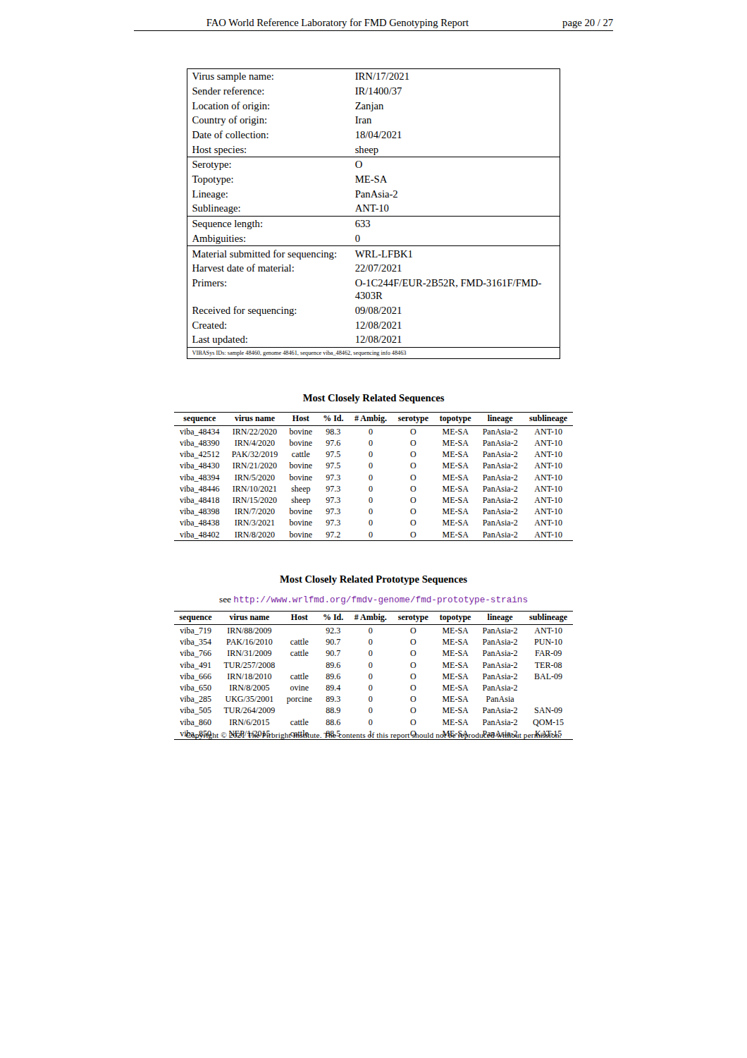FAO World Reference Laboratory for FMD Genotyping Report
page 20 / 27
| Virus sample name: | IRN/17/2021 |
| Sender reference: | IR/1400/37 |
| Location of origin: | Zanjan |
| Country of origin: | Iran |
| Date of collection: | 18/04/2021 |
| Host species: | sheep |
| Serotype: | O |
| Topotype: | ME-SA |
| Lineage: | PanAsia-2 |
| Sublineage: | ANT-10 |
| Sequence length: | 633 |
| Ambiguities: | 0 |
| Material submitted for sequencing: | WRL-LFBK1 |
| Harvest date of material: | 22/07/2021 |
| Primers: | O-1C244F/EUR-2B52R, FMD-3161F/FMD-4303R |
| Received for sequencing: | 09/08/2021 |
| Created: | 12/08/2021 |
| Last updated: | 12/08/2021 |
| VIBASys IDs: sample 48460, genome 48461, sequence viba_48462, sequencing info 48463 |
Most Closely Related Sequences
| sequence | virus name | Host | % Id. | # Ambig. | serotype | topotype | lineage | sublineage |
| --- | --- | --- | --- | --- | --- | --- | --- | --- |
| viba_48434 | IRN/22/2020 | bovine | 98.3 | 0 | O | ME-SA | PanAsia-2 | ANT-10 |
| viba_48390 | IRN/4/2020 | bovine | 97.6 | 0 | O | ME-SA | PanAsia-2 | ANT-10 |
| viba_42512 | PAK/32/2019 | cattle | 97.5 | 0 | O | ME-SA | PanAsia-2 | ANT-10 |
| viba_48430 | IRN/21/2020 | bovine | 97.5 | 0 | O | ME-SA | PanAsia-2 | ANT-10 |
| viba_48394 | IRN/5/2020 | bovine | 97.3 | 0 | O | ME-SA | PanAsia-2 | ANT-10 |
| viba_48446 | IRN/10/2021 | sheep | 97.3 | 0 | O | ME-SA | PanAsia-2 | ANT-10 |
| viba_48418 | IRN/15/2020 | sheep | 97.3 | 0 | O | ME-SA | PanAsia-2 | ANT-10 |
| viba_48398 | IRN/7/2020 | bovine | 97.3 | 0 | O | ME-SA | PanAsia-2 | ANT-10 |
| viba_48438 | IRN/3/2021 | bovine | 97.3 | 0 | O | ME-SA | PanAsia-2 | ANT-10 |
| viba_48402 | IRN/8/2020 | bovine | 97.2 | 0 | O | ME-SA | PanAsia-2 | ANT-10 |
Most Closely Related Prototype Sequences
see http://www.wrlfmd.org/fmdv-genome/fmd-prototype-strains
| sequence | virus name | Host | % Id. | # Ambig. | serotype | topotype | lineage | sublineage |
| --- | --- | --- | --- | --- | --- | --- | --- | --- |
| viba_719 | IRN/88/2009 | | 92.3 | 0 | O | ME-SA | PanAsia-2 | ANT-10 |
| viba_354 | PAK/16/2010 | cattle | 90.7 | 0 | O | ME-SA | PanAsia-2 | PUN-10 |
| viba_766 | IRN/31/2009 | cattle | 90.7 | 0 | O | ME-SA | PanAsia-2 | FAR-09 |
| viba_491 | TUR/257/2008 | | 89.6 | 0 | O | ME-SA | PanAsia-2 | TER-08 |
| viba_666 | IRN/18/2010 | cattle | 89.6 | 0 | O | ME-SA | PanAsia-2 | BAL-09 |
| viba_650 | IRN/8/2005 | ovine | 89.4 | 0 | O | ME-SA | PanAsia-2 | |
| viba_285 | UKG/35/2001 | porcine | 89.3 | 0 | O | ME-SA | PanAsia | |
| viba_505 | TUR/264/2009 | | 88.9 | 0 | O | ME-SA | PanAsia-2 | SAN-09 |
| viba_860 | IRN/6/2015 | cattle | 88.6 | 0 | O | ME-SA | PanAsia-2 | QOM-15 |
| viba_850 | NEP/1/2015 | cattle | 88.5 | 1 | O | ME-SA | PanAsia-2 | KAT-15 |
Copyright © 2021 The Pirbright Institute. The contents of this report should not be reproduced without permission.